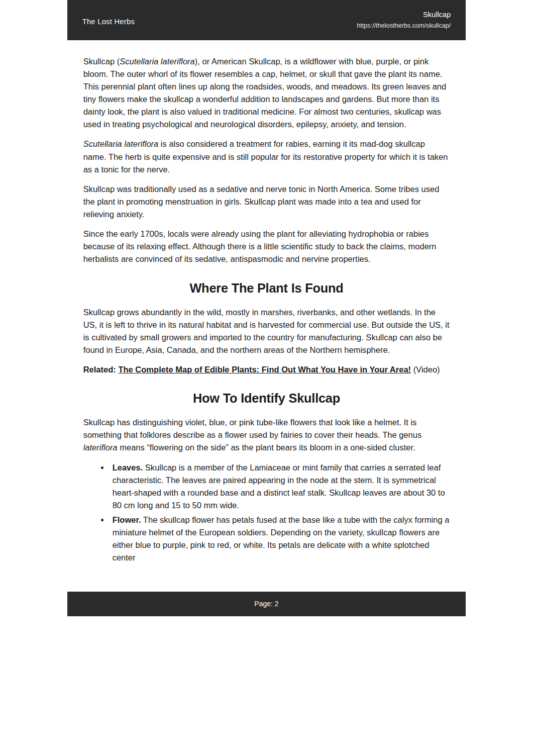The Lost Herbs
Skullcap
https://thelostherbs.com/skullcap/
Skullcap (Scutellaria lateriflora), or American Skullcap, is a wildflower with blue, purple, or pink bloom. The outer whorl of its flower resembles a cap, helmet, or skull that gave the plant its name. This perennial plant often lines up along the roadsides, woods, and meadows. Its green leaves and tiny flowers make the skullcap a wonderful addition to landscapes and gardens. But more than its dainty look, the plant is also valued in traditional medicine. For almost two centuries, skullcap was used in treating psychological and neurological disorders, epilepsy, anxiety, and tension.
Scutellaria lateriflora is also considered a treatment for rabies, earning it its mad-dog skullcap name. The herb is quite expensive and is still popular for its restorative property for which it is taken as a tonic for the nerve.
Skullcap was traditionally used as a sedative and nerve tonic in North America. Some tribes used the plant in promoting menstruation in girls. Skullcap plant was made into a tea and used for relieving anxiety.
Since the early 1700s, locals were already using the plant for alleviating hydrophobia or rabies because of its relaxing effect. Although there is a little scientific study to back the claims, modern herbalists are convinced of its sedative, antispasmodic and nervine properties.
Where The Plant Is Found
Skullcap grows abundantly in the wild, mostly in marshes, riverbanks, and other wetlands. In the US, it is left to thrive in its natural habitat and is harvested for commercial use. But outside the US, it is cultivated by small growers and imported to the country for manufacturing. Skullcap can also be found in Europe, Asia, Canada, and the northern areas of the Northern hemisphere.
Related: The Complete Map of Edible Plants: Find Out What You Have in Your Area! (Video)
How To Identify Skullcap
Skullcap has distinguishing violet, blue, or pink tube-like flowers that look like a helmet. It is something that folklores describe as a flower used by fairies to cover their heads. The genus lateriflora means “flowering on the side” as the plant bears its bloom in a one-sided cluster.
Leaves. Skullcap is a member of the Lamiaceae or mint family that carries a serrated leaf characteristic. The leaves are paired appearing in the node at the stem. It is symmetrical heart-shaped with a rounded base and a distinct leaf stalk. Skullcap leaves are about 30 to 80 cm long and 15 to 50 mm wide.
Flower. The skullcap flower has petals fused at the base like a tube with the calyx forming a miniature helmet of the European soldiers. Depending on the variety, skullcap flowers are either blue to purple, pink to red, or white. Its petals are delicate with a white splotched center
Page: 2